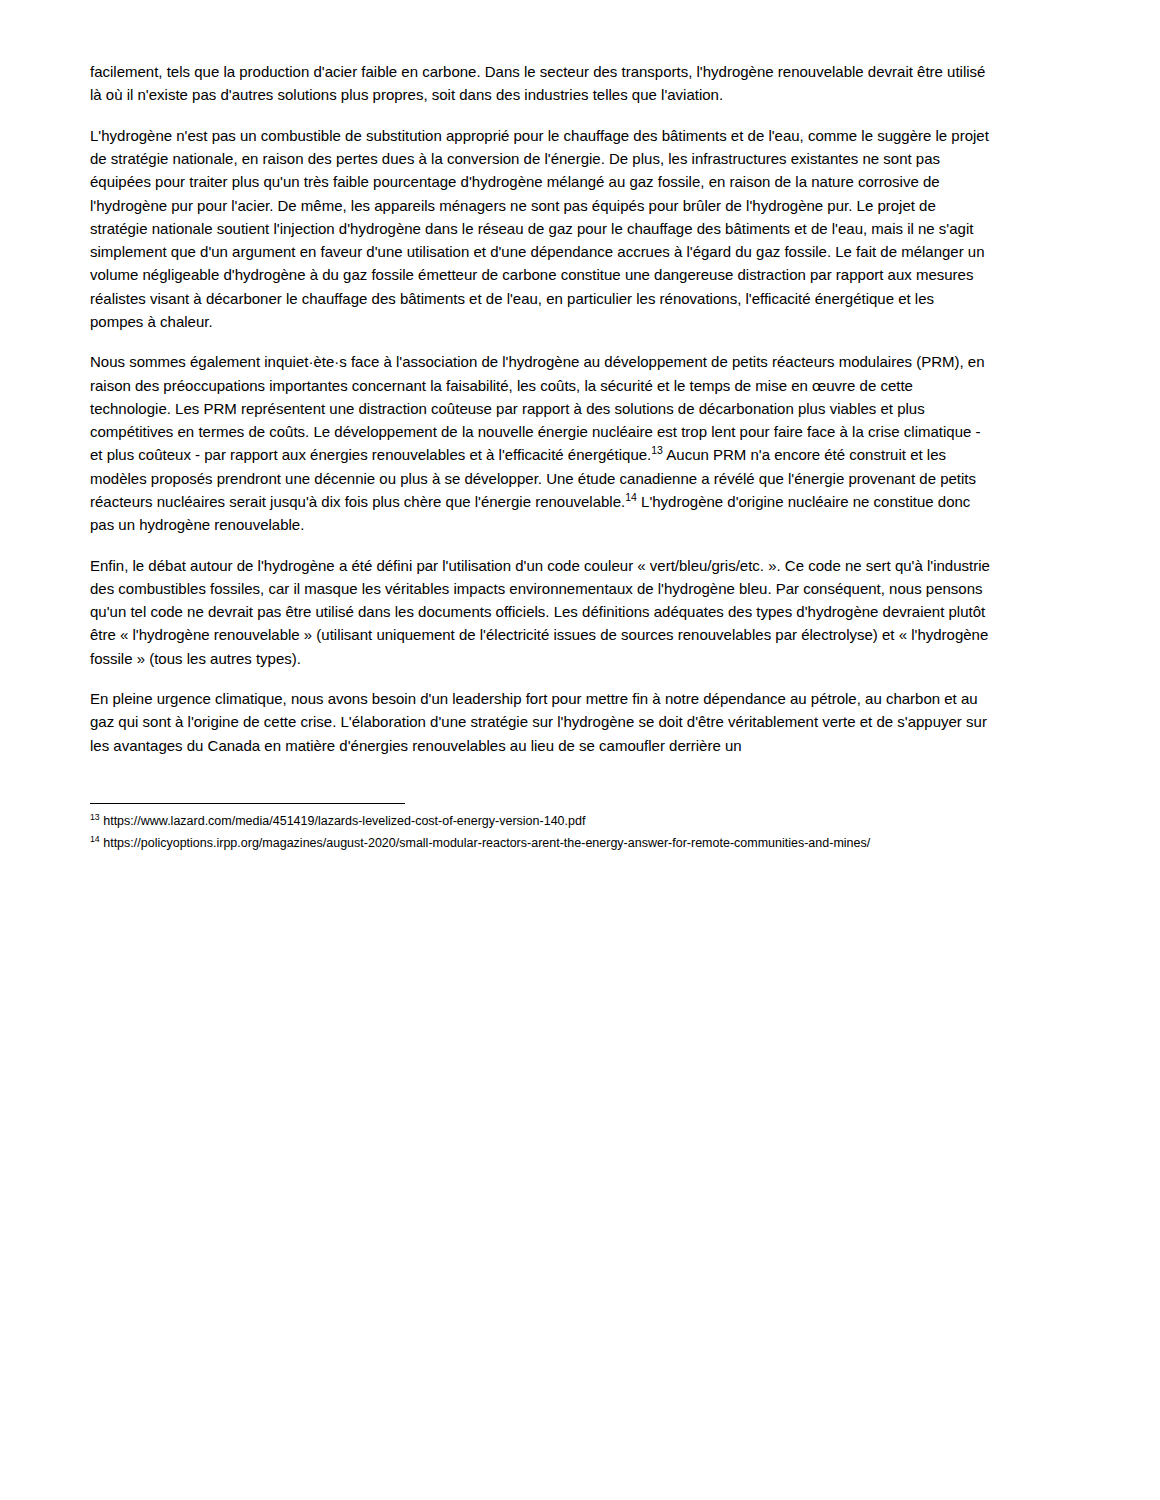facilement, tels que la production d'acier faible en carbone. Dans le secteur des transports, l'hydrogène renouvelable devrait être utilisé là où il n'existe pas d'autres solutions plus propres, soit dans des industries telles que l'aviation.
L'hydrogène n'est pas un combustible de substitution approprié pour le chauffage des bâtiments et de l'eau, comme le suggère le projet de stratégie nationale, en raison des pertes dues à la conversion de l'énergie. De plus, les infrastructures existantes ne sont pas équipées pour traiter plus qu'un très faible pourcentage d'hydrogène mélangé au gaz fossile, en raison de la nature corrosive de l'hydrogène pur pour l'acier. De même, les appareils ménagers ne sont pas équipés pour brûler de l'hydrogène pur. Le projet de stratégie nationale soutient l'injection d'hydrogène dans le réseau de gaz pour le chauffage des bâtiments et de l'eau, mais il ne s'agit simplement que d'un argument en faveur d'une utilisation et d'une dépendance accrues à l'égard du gaz fossile. Le fait de mélanger un volume négligeable d'hydrogène à du gaz fossile émetteur de carbone constitue une dangereuse distraction par rapport aux mesures réalistes visant à décarboner le chauffage des bâtiments et de l'eau, en particulier les rénovations, l'efficacité énergétique et les pompes à chaleur.
Nous sommes également inquiet·ète·s face à l'association de l'hydrogène au développement de petits réacteurs modulaires (PRM), en raison des préoccupations importantes concernant la faisabilité, les coûts, la sécurité et le temps de mise en œuvre de cette technologie. Les PRM représentent une distraction coûteuse par rapport à des solutions de décarbonation plus viables et plus compétitives en termes de coûts. Le développement de la nouvelle énergie nucléaire est trop lent pour faire face à la crise climatique - et plus coûteux - par rapport aux énergies renouvelables et à l'efficacité énergétique.13 Aucun PRM n'a encore été construit et les modèles proposés prendront une décennie ou plus à se développer. Une étude canadienne a révélé que l'énergie provenant de petits réacteurs nucléaires serait jusqu'à dix fois plus chère que l'énergie renouvelable.14 L'hydrogène d'origine nucléaire ne constitue donc pas un hydrogène renouvelable.
Enfin, le débat autour de l'hydrogène a été défini par l'utilisation d'un code couleur « vert/bleu/gris/etc. ». Ce code ne sert qu'à l'industrie des combustibles fossiles, car il masque les véritables impacts environnementaux de l'hydrogène bleu. Par conséquent, nous pensons qu'un tel code ne devrait pas être utilisé dans les documents officiels. Les définitions adéquates des types d'hydrogène devraient plutôt être « l'hydrogène renouvelable » (utilisant uniquement de l'électricité issues de sources renouvelables par électrolyse) et « l'hydrogène fossile » (tous les autres types).
En pleine urgence climatique, nous avons besoin d'un leadership fort pour mettre fin à notre dépendance au pétrole, au charbon et au gaz qui sont à l'origine de cette crise. L'élaboration d'une stratégie sur l'hydrogène se doit d'être véritablement verte et de s'appuyer sur les avantages du Canada en matière d'énergies renouvelables au lieu de se camoufler derrière un
13 https://www.lazard.com/media/451419/lazards-levelized-cost-of-energy-version-140.pdf
14 https://policyoptions.irpp.org/magazines/august-2020/small-modular-reactors-arent-the-energy-answer-for-remote-communities-and-mines/